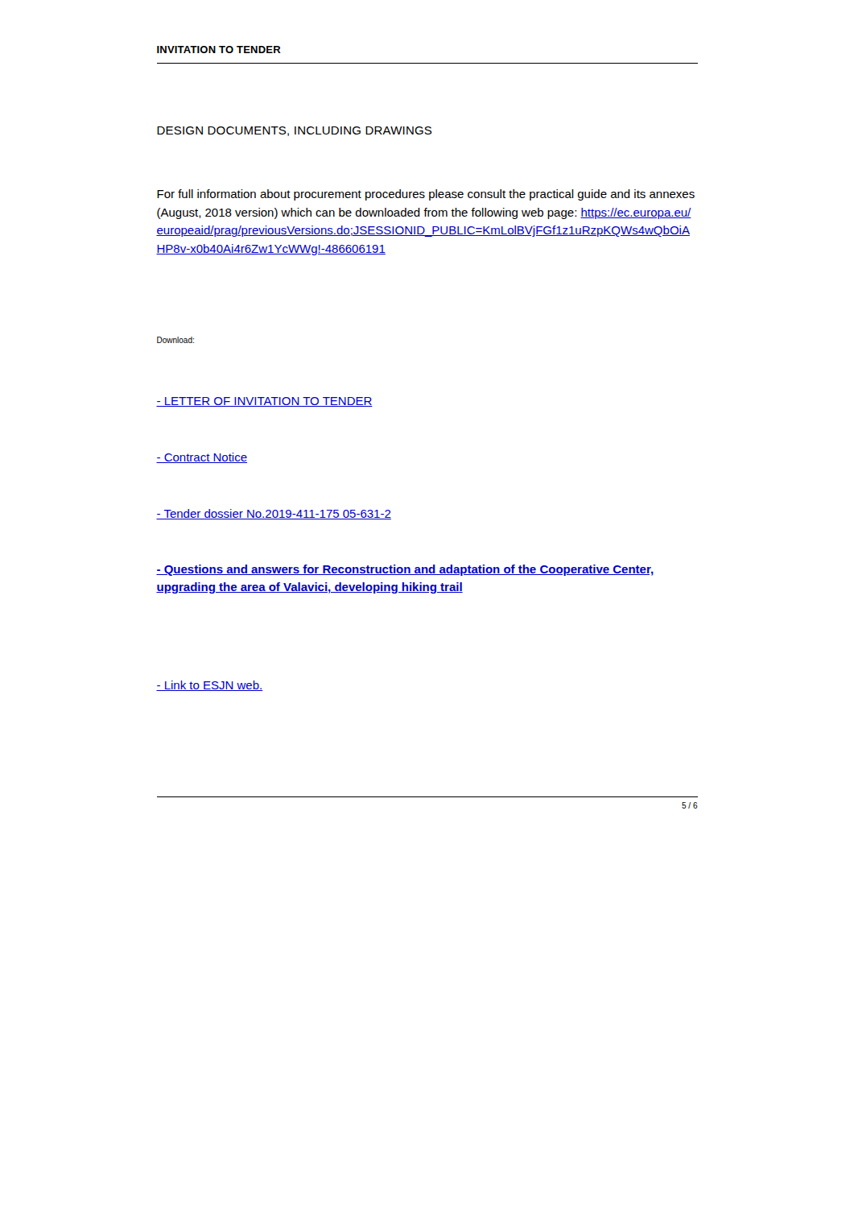INVITATION TO TENDER
DESIGN DOCUMENTS, INCLUDING DRAWINGS
For full information about procurement procedures please consult the practical guide and its annexes (August, 2018 version) which can be downloaded from the following web page: https://ec.europa.eu/europeaid/prag/previousVersions.do;JSESSIONID_PUBLIC=KmLolBVjFGf1z1uRzpKQWs4wQbOiAHP8v-x0b40Ai4r6Zw1YcWWg!-486606191
Download:
- LETTER OF INVITATION TO TENDER
- Contract Notice
- Tender dossier No.2019-411-175 05-631-2
- Questions and answers for Reconstruction and adaptation of the Cooperative Center, upgrading the area of Valavici, developing hiking trail
- Link to ESJN web.
5 / 6